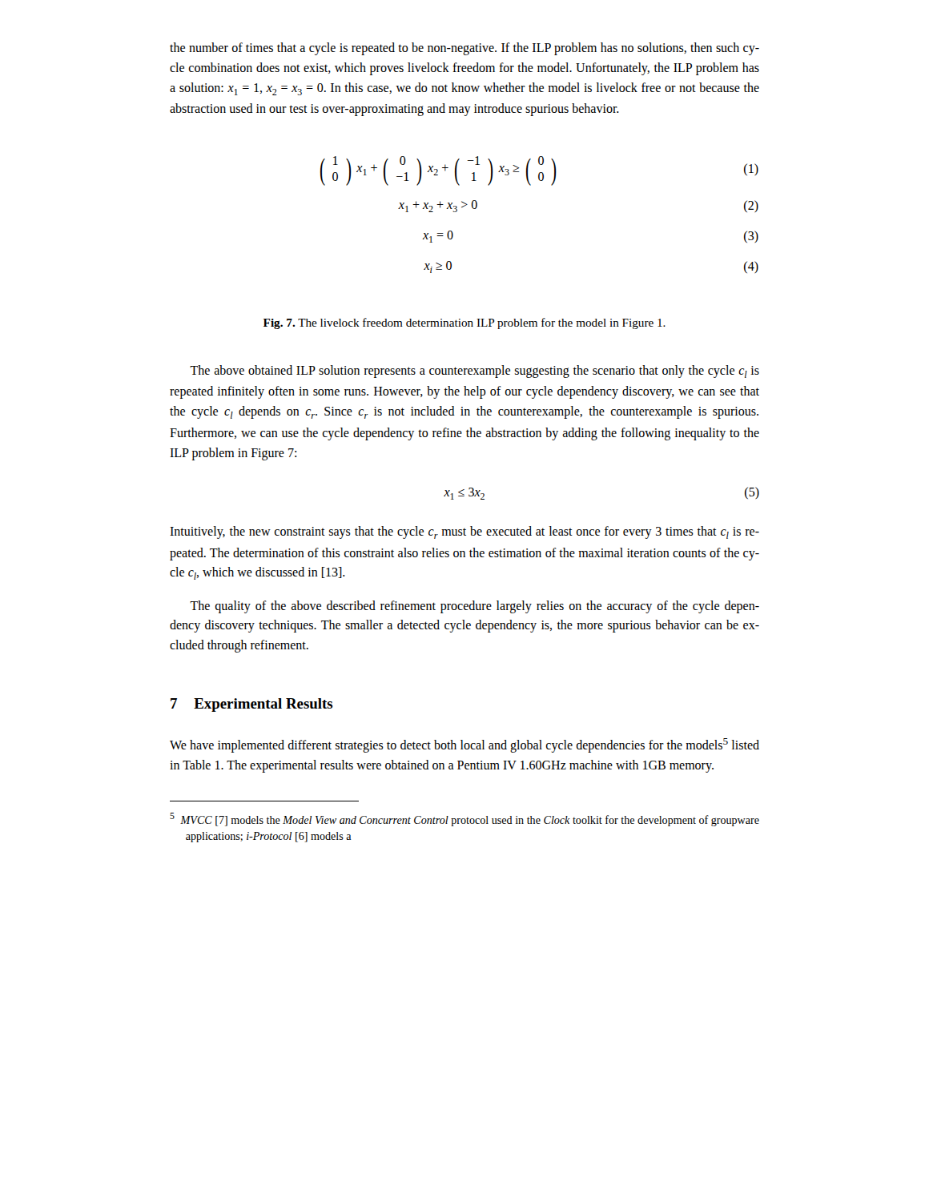the number of times that a cycle is repeated to be non-negative. If the ILP problem has no solutions, then such cycle combination does not exist, which proves livelock freedom for the model. Unfortunately, the ILP problem has a solution: x1 = 1, x2 = x3 = 0. In this case, we do not know whether the model is livelock free or not because the abstraction used in our test is over-approximating and may introduce spurious behavior.
| ( / 1 / / 0 / ) x 1 + ( / 0 / / −1 / ) x 2 + ( / −1 / / 1 / ) x 3 ≥ ( / 0 / / 0 / ) | (1) |
| x 1 + x 2 + x 3 > 0 | (2) |
| x 1 = 0 | (3) |
| x i ≥ 0 | (4) |
Fig. 7. The livelock freedom determination ILP problem for the model in Figure 1.
The above obtained ILP solution represents a counterexample suggesting the scenario that only the cycle cl is repeated infinitely often in some runs. However, by the help of our cycle dependency discovery, we can see that the cycle cl depends on cr. Since cr is not included in the counterexample, the counterexample is spurious. Furthermore, we can use the cycle dependency to refine the abstraction by adding the following inequality to the ILP problem in Figure 7:
x1 ≤ 3x2 (5)
Intuitively, the new constraint says that the cycle cr must be executed at least once for every 3 times that cl is repeated. The determination of this constraint also relies on the estimation of the maximal iteration counts of the cycle cl, which we discussed in [13].
The quality of the above described refinement procedure largely relies on the accuracy of the cycle dependency discovery techniques. The smaller a detected cycle dependency is, the more spurious behavior can be excluded through refinement.
7 Experimental Results
We have implemented different strategies to detect both local and global cycle dependencies for the models5 listed in Table 1. The experimental results were obtained on a Pentium IV 1.60GHz machine with 1GB memory.
5 MVCC [7] models the Model View and Concurrent Control protocol used in the Clock toolkit for the development of groupware applications; i-Protocol [6] models a